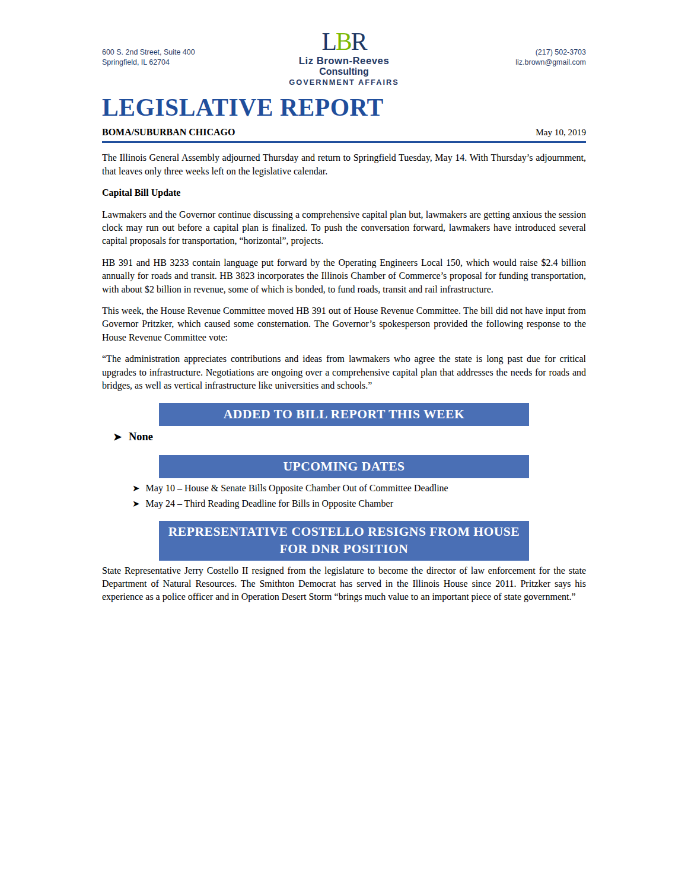600 S. 2nd Street, Suite 400
Springfield, IL 62704
LBR
Liz Brown-Reeves
Consulting
GOVERNMENT AFFAIRS
(217) 502-3703
liz.brown@gmail.com
LEGISLATIVE REPORT
BOMA/SUBURBAN CHICAGO May 10, 2019
The Illinois General Assembly adjourned Thursday and return to Springfield Tuesday, May 14. With Thursday’s adjournment, that leaves only three weeks left on the legislative calendar.
Capital Bill Update
Lawmakers and the Governor continue discussing a comprehensive capital plan but, lawmakers are getting anxious the session clock may run out before a capital plan is finalized. To push the conversation forward, lawmakers have introduced several capital proposals for transportation, “horizontal”, projects.
HB 391 and HB 3233 contain language put forward by the Operating Engineers Local 150, which would raise $2.4 billion annually for roads and transit. HB 3823 incorporates the Illinois Chamber of Commerce’s proposal for funding transportation, with about $2 billion in revenue, some of which is bonded, to fund roads, transit and rail infrastructure.
This week, the House Revenue Committee moved HB 391 out of House Revenue Committee. The bill did not have input from Governor Pritzker, which caused some consternation. The Governor’s spokesperson provided the following response to the House Revenue Committee vote:
“The administration appreciates contributions and ideas from lawmakers who agree the state is long past due for critical upgrades to infrastructure. Negotiations are ongoing over a comprehensive capital plan that addresses the needs for roads and bridges, as well as vertical infrastructure like universities and schools.”
ADDED TO BILL REPORT THIS WEEK
None
UPCOMING DATES
May 10 – House & Senate Bills Opposite Chamber Out of Committee Deadline
May 24 – Third Reading Deadline for Bills in Opposite Chamber
REPRESENTATIVE COSTELLO RESIGNS FROM HOUSE FOR DNR POSITION
State Representative Jerry Costello II resigned from the legislature to become the director of law enforcement for the state Department of Natural Resources. The Smithton Democrat has served in the Illinois House since 2011. Pritzker says his experience as a police officer and in Operation Desert Storm “brings much value to an important piece of state government.”